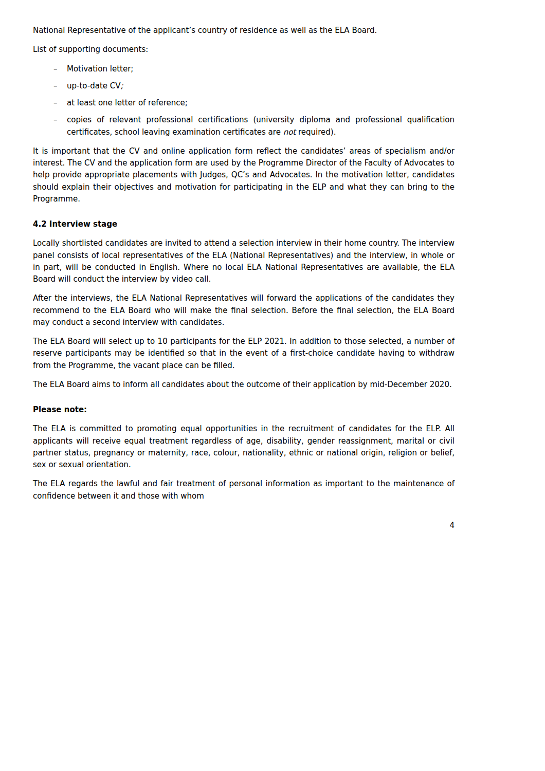National Representative of the applicant’s country of residence as well as the ELA Board.
List of supporting documents:
Motivation letter;
up-to-date CV;
at least one letter of reference;
copies of relevant professional certifications (university diploma and professional qualification certificates, school leaving examination certificates are not required).
It is important that the CV and online application form reflect the candidates’ areas of specialism and/or interest. The CV and the application form are used by the Programme Director of the Faculty of Advocates to help provide appropriate placements with Judges, QC’s and Advocates. In the motivation letter, candidates should explain their objectives and motivation for participating in the ELP and what they can bring to the Programme.
4.2 Interview stage
Locally shortlisted candidates are invited to attend a selection interview in their home country. The interview panel consists of local representatives of the ELA (National Representatives) and the interview, in whole or in part, will be conducted in English. Where no local ELA National Representatives are available, the ELA Board will conduct the interview by video call.
After the interviews, the ELA National Representatives will forward the applications of the candidates they recommend to the ELA Board who will make the final selection. Before the final selection, the ELA Board may conduct a second interview with candidates.
The ELA Board will select up to 10 participants for the ELP 2021. In addition to those selected, a number of reserve participants may be identified so that in the event of a first-choice candidate having to withdraw from the Programme, the vacant place can be filled.
The ELA Board aims to inform all candidates about the outcome of their application by mid-December 2020.
Please note:
The ELA is committed to promoting equal opportunities in the recruitment of candidates for the ELP. All applicants will receive equal treatment regardless of age, disability, gender reassignment, marital or civil partner status, pregnancy or maternity, race, colour, nationality, ethnic or national origin, religion or belief, sex or sexual orientation.
The ELA regards the lawful and fair treatment of personal information as important to the maintenance of confidence between it and those with whom
4